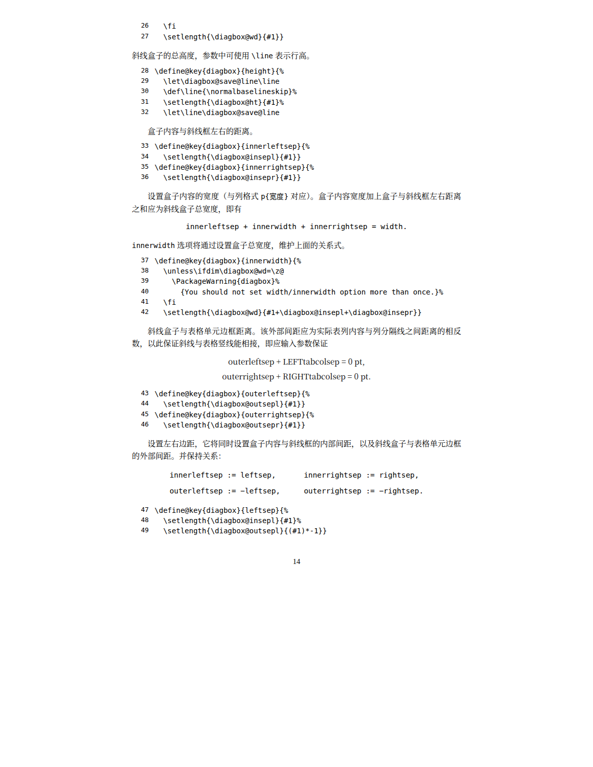| 26 | \fi |
| 27 | \setlength{\diagbox@wd}{#1}} |
斜线盒子的总高度，参数中可使用 \line 表示行高。
| 28 | \define@key{diagbox}{height}{% |
| 29 | \let\diagbox@save@line\line |
| 30 | \def\line{\normalbaselineskip}% |
| 31 | \setlength{\diagbox@ht}{#1}% |
| 32 | \let\line\diagbox@save@line |
盒子内容与斜线框左右的距离。
| 33 | \define@key{diagbox}{innerleftsep}{% |
| 34 | \setlength{\diagbox@insepl}{#1}} |
| 35 | \define@key{diagbox}{innerrightsep}{% |
| 36 | \setlength{\diagbox@insepr}{#1}} |
设置盒子内容的宽度（与列格式 p{宽度} 对应）。盒子内容宽度加上盒子与斜线框左右距离之和应为斜线盒子总宽度，即有
innerleftsep + innerwidth + innerrightsep = width.
innerwidth 选项将通过设置盒子总宽度，维护上面的关系式。
| 37 | \define@key{diagbox}{innerwidth}{% |
| 38 | \unless\ifdim\diagbox@wd=\z@ |
| 39 | \PackageWarning{diagbox}% |
| 40 | {You should not set width/innerwidth option more than once.}% |
| 41 | \fi |
| 42 | \setlength{\diagbox@wd}{#1+\diagbox@insepl+\diagbox@insepr}} |
斜线盒子与表格单元边框距离。该外部间距应为实际表列内容与列分隔线之间距离的相反数，以此保证斜线与表格竖线能相接，即应输入参数保证
outerleftsep + LEFTtabcolsep = 0 pt,
outerrightsep + RIGHTtabcolsep = 0 pt.
| 43 | \define@key{diagbox}{outerleftsep}{% |
| 44 | \setlength{\diagbox@outsepl}{#1}} |
| 45 | \define@key{diagbox}{outerrightsep}{% |
| 46 | \setlength{\diagbox@outsepr}{#1}} |
设置左右边距，它将同时设置盒子内容与斜线框的内部间距，以及斜线盒子与表格单元边框的外部间距。并保持关系：
| innerleftsep := leftsep, | innerrightsep := rightsep, |
| outerleftsep := −leftsep, | outerrightsep := −rightsep. |
| 47 | \define@key{diagbox}{leftsep}{% |
| 48 | \setlength{\diagbox@insepl}{#1}% |
| 49 | \setlength{\diagbox@outsepl}{(#1)*-1}} |
14